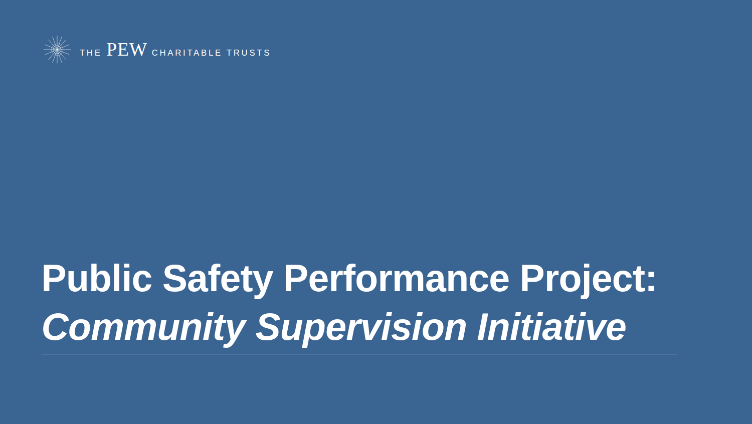THE PEW CHARITABLE TRUSTS
Public Safety Performance Project: Community Supervision Initiative